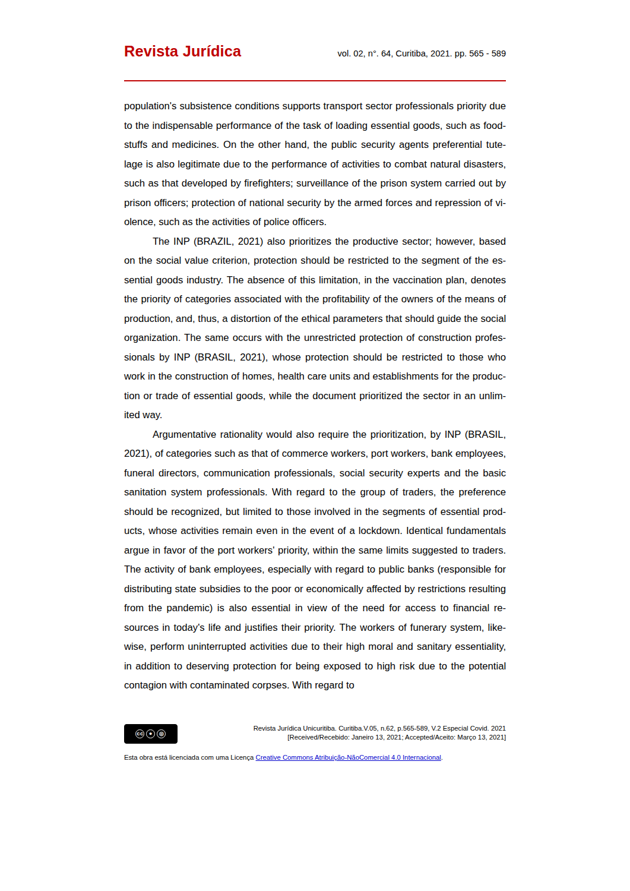Revista Jurídica
vol. 02, n°. 64, Curitiba, 2021. pp. 565 - 589
population's subsistence conditions supports transport sector professionals priority due to the indispensable performance of the task of loading essential goods, such as foodstuffs and medicines. On the other hand, the public security agents preferential tutelage is also legitimate due to the performance of activities to combat natural disasters, such as that developed by firefighters; surveillance of the prison system carried out by prison officers; protection of national security by the armed forces and repression of violence, such as the activities of police officers.
The INP (BRAZIL, 2021) also prioritizes the productive sector; however, based on the social value criterion, protection should be restricted to the segment of the essential goods industry. The absence of this limitation, in the vaccination plan, denotes the priority of categories associated with the profitability of the owners of the means of production, and, thus, a distortion of the ethical parameters that should guide the social organization. The same occurs with the unrestricted protection of construction professionals by INP (BRASIL, 2021), whose protection should be restricted to those who work in the construction of homes, health care units and establishments for the production or trade of essential goods, while the document prioritized the sector in an unlimited way.
Argumentative rationality would also require the prioritization, by INP (BRASIL, 2021), of categories such as that of commerce workers, port workers, bank employees, funeral directors, communication professionals, social security experts and the basic sanitation system professionals. With regard to the group of traders, the preference should be recognized, but limited to those involved in the segments of essential products, whose activities remain even in the event of a lockdown. Identical fundamentals argue in favor of the port workers' priority, within the same limits suggested to traders. The activity of bank employees, especially with regard to public banks (responsible for distributing state subsidies to the poor or economically affected by restrictions resulting from the pandemic) is also essential in view of the need for access to financial resources in today's life and justifies their priority. The workers of funerary system, likewise, perform uninterrupted activities due to their high moral and sanitary essentiality, in addition to deserving protection for being exposed to high risk due to the potential contagion with contaminated corpses. With regard to
cc ● ◎
Revista Jurídica Unicuritiba. Curitiba.V.05, n.62, p.565-589, V.2 Especial Covid. 2021 [Received/Recebido: Janeiro 13, 2021; Accepted/Aceito: Março 13, 2021]
Esta obra está licenciada com uma Licença Creative Commons Atribuição-NãoComercial 4.0 Internacional.